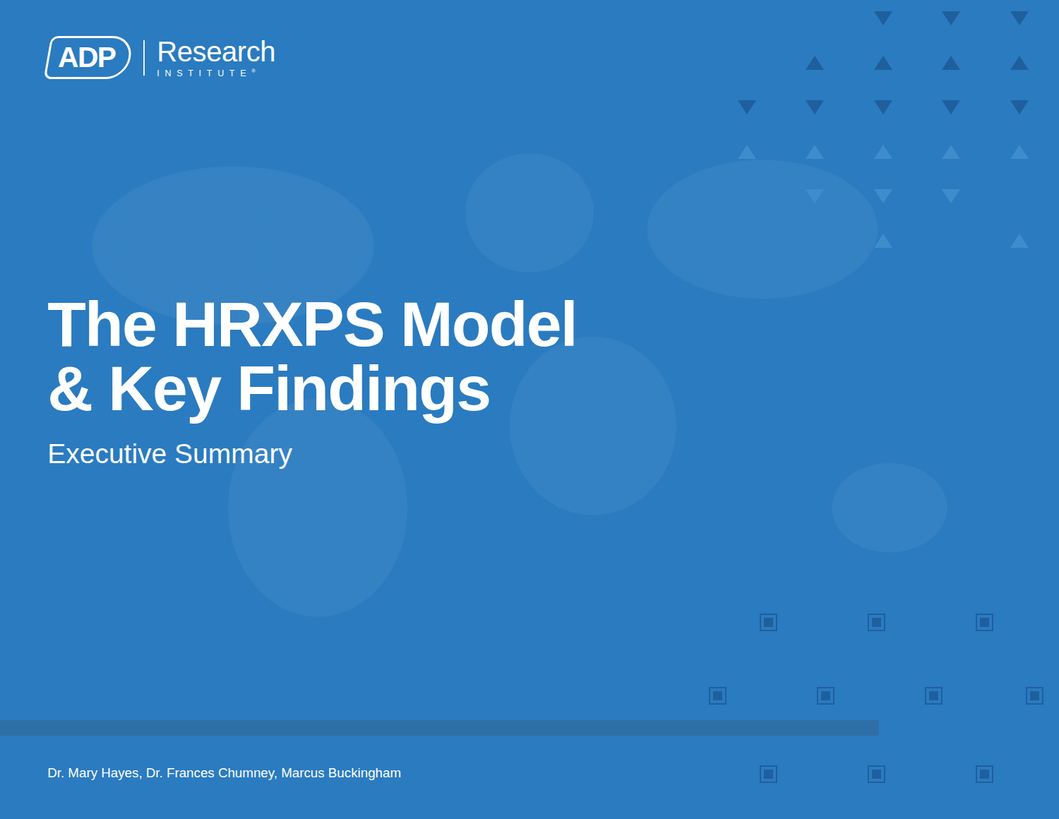ADP
Research Institute®
The HRXPS Model
& Key Findings
Executive Summary
Dr. Mary Hayes, Dr. Frances Chumney, Marcus Buckingham